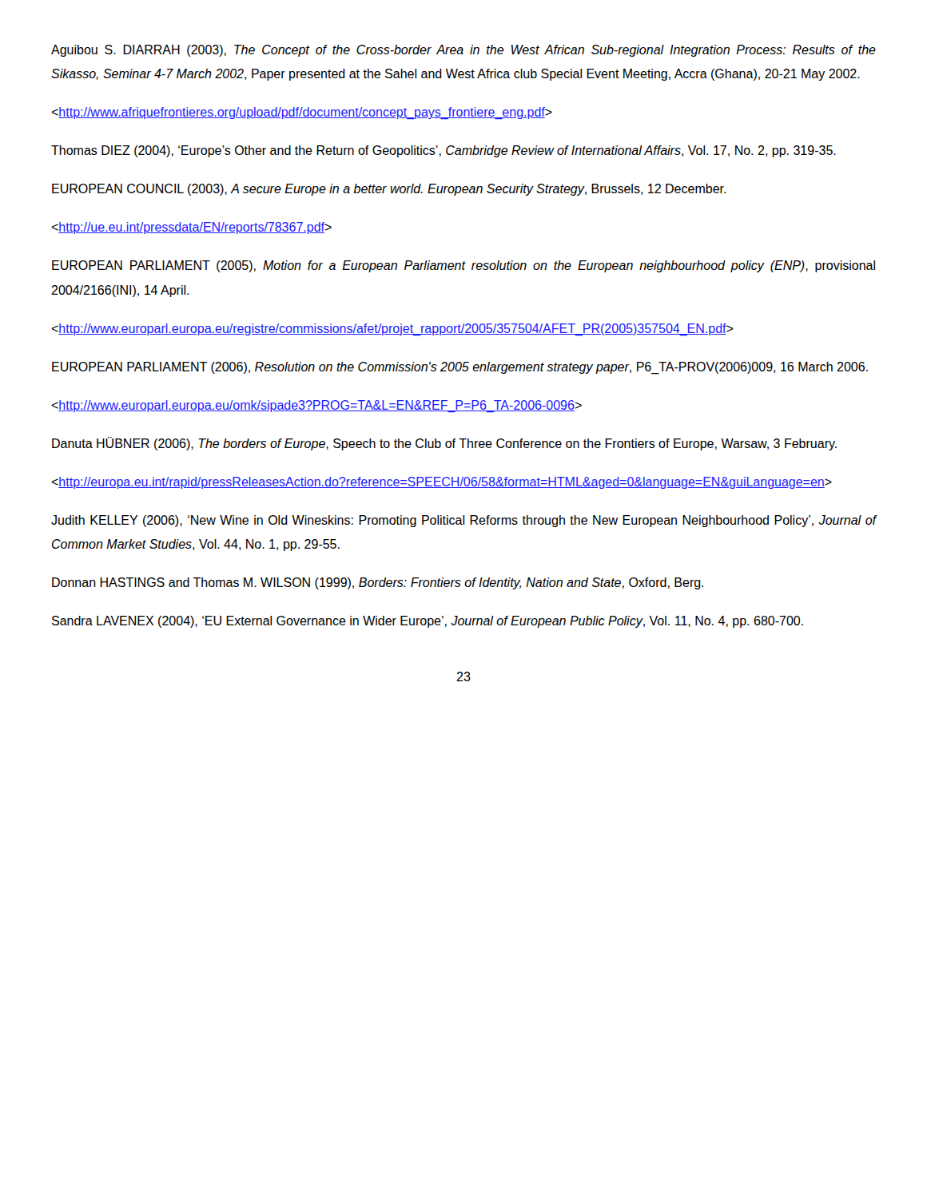Aguibou S. DIARRAH (2003), The Concept of the Cross-border Area in the West African Sub-regional Integration Process: Results of the Sikasso, Seminar 4-7 March 2002, Paper presented at the Sahel and West Africa club Special Event Meeting, Accra (Ghana), 20-21 May 2002.
<http://www.afriquefrontieres.org/upload/pdf/document/concept_pays_frontiere_eng.pdf>
Thomas DIEZ (2004), ‘Europe’s Other and the Return of Geopolitics’, Cambridge Review of International Affairs, Vol. 17, No. 2, pp. 319-35.
EUROPEAN COUNCIL (2003), A secure Europe in a better world. European Security Strategy, Brussels, 12 December.
<http://ue.eu.int/pressdata/EN/reports/78367.pdf>
EUROPEAN PARLIAMENT (2005), Motion for a European Parliament resolution on the European neighbourhood policy (ENP), provisional 2004/2166(INI), 14 April.
<http://www.europarl.europa.eu/registre/commissions/afet/projet_rapport/2005/357504/AFET_PR(2005)357504_EN.pdf>
EUROPEAN PARLIAMENT (2006), Resolution on the Commission's 2005 enlargement strategy paper, P6_TA-PROV(2006)009, 16 March 2006.
<http://www.europarl.europa.eu/omk/sipade3?PROG=TA&L=EN&REF_P=P6_TA-2006-0096>
Danuta HÜBNER (2006), The borders of Europe, Speech to the Club of Three Conference on the Frontiers of Europe, Warsaw, 3 February.
<http://europa.eu.int/rapid/pressReleasesAction.do?reference=SPEECH/06/58&format=HTML&aged=0&language=EN&guiLanguage=en>
Judith KELLEY (2006), ‘New Wine in Old Wineskins: Promoting Political Reforms through the New European Neighbourhood Policy’, Journal of Common Market Studies, Vol. 44, No. 1, pp. 29-55.
Donnan HASTINGS and Thomas M. WILSON (1999), Borders: Frontiers of Identity, Nation and State, Oxford, Berg.
Sandra LAVENEX (2004), ‘EU External Governance in Wider Europe’, Journal of European Public Policy, Vol. 11, No. 4, pp. 680-700.
23